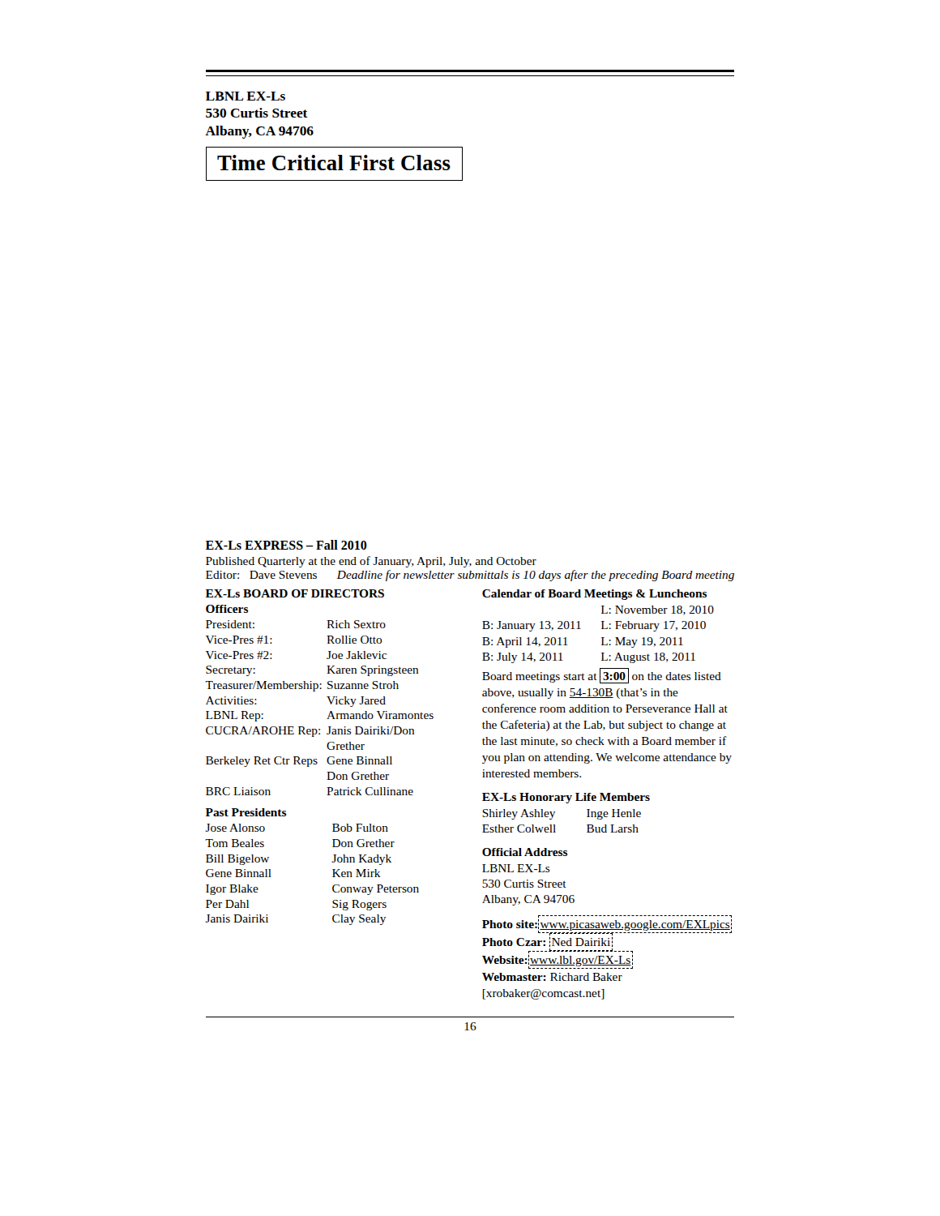LBNL EX-Ls
530 Curtis Street
Albany, CA 94706
Time Critical First Class
EX-Ls EXPRESS – Fall 2010
Published Quarterly at the end of January, April, July, and October
Editor: Dave Stevens Deadline for newsletter submittals is 10 days after the preceding Board meeting
EX-Ls BOARD OF DIRECTORS
Officers
| President: | Rich Sextro |
| Vice-Pres #1: | Rollie Otto |
| Vice-Pres #2: | Joe Jaklevic |
| Secretary: | Karen Springsteen |
| Treasurer/Membership: | Suzanne Stroh |
| Activities: | Vicky Jared |
| LBNL Rep: | Armando Viramontes |
| CUCRA/AROHE Rep: | Janis Dairiki/Don Grether |
| Berkeley Ret Ctr Reps | Gene Binnall |
| | Don Grether |
| BRC Liaison | Patrick Cullinane |
Past Presidents
| Jose Alonso | Bob Fulton |
| Tom Beales | Don Grether |
| Bill Bigelow | John Kadyk |
| Gene Binnall | Ken Mirk |
| Igor Blake | Conway Peterson |
| Per Dahl | Sig Rogers |
| Janis Dairiki | Clay Sealy |
Calendar of Board Meetings & Luncheons
| | L: November 18, 2010 |
| B: January 13, 2011 | L: February 17, 2010 |
| B: April 14, 2011 | L: May 19, 2011 |
| B: July 14, 2011 | L: August 18, 2011 |
Board meetings start at 3:00 on the dates listed above, usually in 54-130B (that’s in the conference room addition to Perseverance Hall at the Cafeteria) at the Lab, but subject to change at the last minute, so check with a Board member if you plan on attending. We welcome attendance by interested members.
EX-Ls Honorary Life Members
| Shirley Ashley | Inge Henle |
| Esther Colwell | Bud Larsh |
Official Address
LBNL EX-Ls
530 Curtis Street
Albany, CA 94706
Photo site: www.picasaweb.google.com/EXLpics
Photo Czar: Ned Dairiki
Website: www.lbl.gov/EX-Ls
Webmaster: Richard Baker [xrobaker@comcast.net]
16